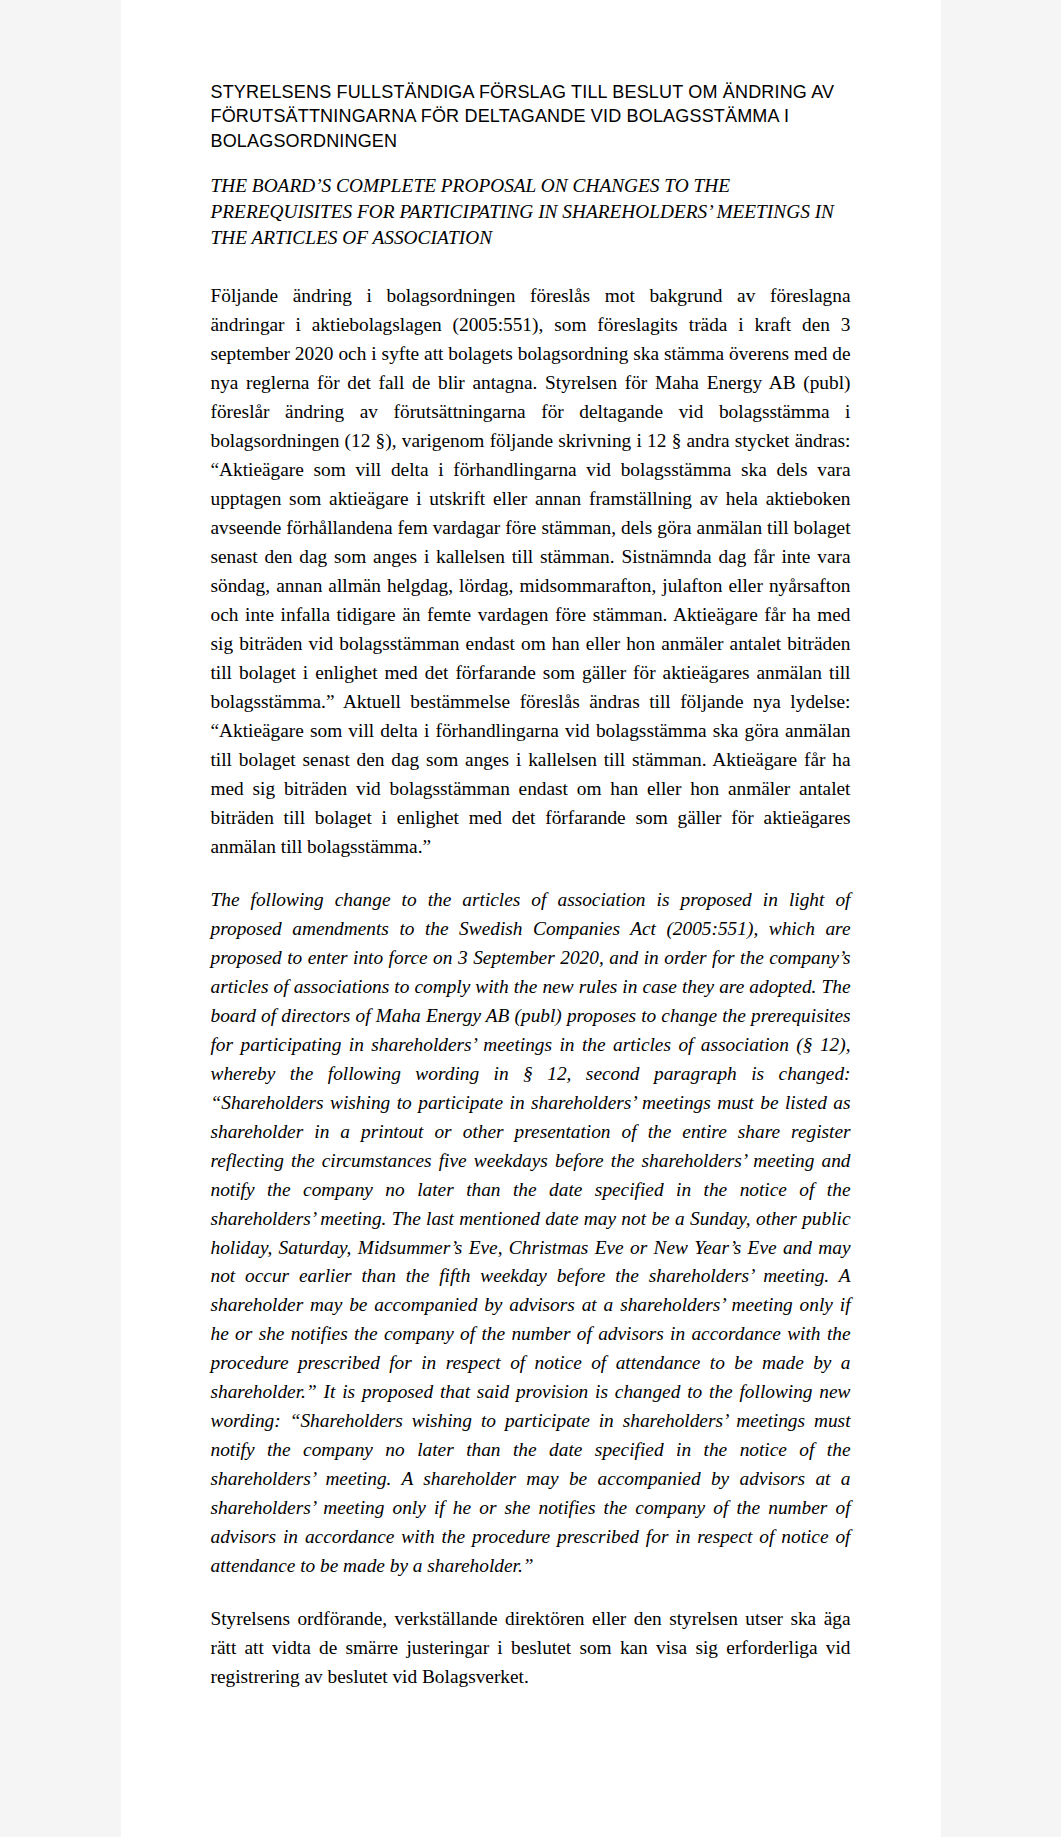STYRELSENS FULLSTÄNDIGA FÖRSLAG TILL BESLUT OM ÄNDRING AV FÖRUTSÄTTNINGARNA FÖR DELTAGANDE VID BOLAGSSTÄMMA I BOLAGSORDNINGEN
THE BOARD’S COMPLETE PROPOSAL ON CHANGES TO THE PREREQUISITES FOR PARTICIPATING IN SHAREHOLDERS’ MEETINGS IN THE ARTICLES OF ASSOCIATION
Följande ändring i bolagsordningen föreslås mot bakgrund av föreslagna ändringar i aktiebolagslagen (2005:551), som föreslagits träda i kraft den 3 september 2020 och i syfte att bolagets bolagsordning ska stämma överens med de nya reglerna för det fall de blir antagna. Styrelsen för Maha Energy AB (publ) föreslår ändring av förutsättningarna för deltagande vid bolagsstämma i bolagsordningen (12 §), varigenom följande skrivning i 12 § andra stycket ändras: “Aktieägare som vill delta i förhandlingarna vid bolagsstämma ska dels vara upptagen som aktieägare i utskrift eller annan framställning av hela aktieboken avseende förhållandena fem vardagar före stämman, dels göra anmälan till bolaget senast den dag som anges i kallelsen till stämman. Sistnämnda dag får inte vara söndag, annan allmän helgdag, lördag, midsommarafton, julafton eller nyårsafton och inte infalla tidigare än femte vardagen före stämman. Aktieägare får ha med sig biträden vid bolagsstämman endast om han eller hon anmäler antalet biträden till bolaget i enlighet med det förfarande som gäller för aktieägares anmälan till bolagsstämma.” Aktuell bestämmelse föreslås ändras till följande nya lydelse: “Aktieägare som vill delta i förhandlingarna vid bolagsstämma ska göra anmälan till bolaget senast den dag som anges i kallelsen till stämman. Aktieägare får ha med sig biträden vid bolagsstämman endast om han eller hon anmäler antalet biträden till bolaget i enlighet med det förfarande som gäller för aktieägares anmälan till bolagsstämma.”
The following change to the articles of association is proposed in light of proposed amendments to the Swedish Companies Act (2005:551), which are proposed to enter into force on 3 September 2020, and in order for the company’s articles of associations to comply with the new rules in case they are adopted. The board of directors of Maha Energy AB (publ) proposes to change the prerequisites for participating in shareholders’ meetings in the articles of association (§ 12), whereby the following wording in § 12, second paragraph is changed: “Shareholders wishing to participate in shareholders’ meetings must be listed as shareholder in a printout or other presentation of the entire share register reflecting the circumstances five weekdays before the shareholders’ meeting and notify the company no later than the date specified in the notice of the shareholders’ meeting. The last mentioned date may not be a Sunday, other public holiday, Saturday, Midsummer’s Eve, Christmas Eve or New Year’s Eve and may not occur earlier than the fifth weekday before the shareholders’ meeting. A shareholder may be accompanied by advisors at a shareholders’ meeting only if he or she notifies the company of the number of advisors in accordance with the procedure prescribed for in respect of notice of attendance to be made by a shareholder.” It is proposed that said provision is changed to the following new wording: “Shareholders wishing to participate in shareholders’ meetings must notify the company no later than the date specified in the notice of the shareholders’ meeting. A shareholder may be accompanied by advisors at a shareholders’ meeting only if he or she notifies the company of the number of advisors in accordance with the procedure prescribed for in respect of notice of attendance to be made by a shareholder.”
Styrelsens ordförande, verkställande direktören eller den styrelsen utser ska äga rätt att vidta de smärre justeringar i beslutet som kan visa sig erforderliga vid registrering av beslutet vid Bolagsverket.